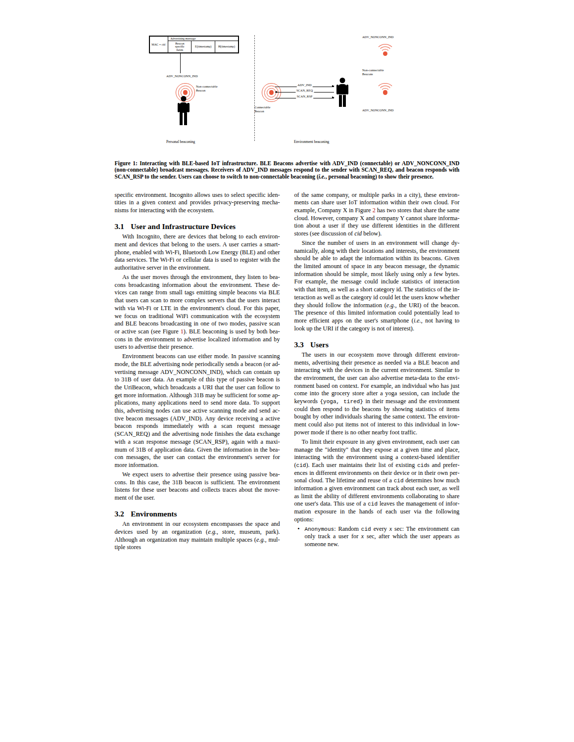| MAC = cid | Advertising message |
| Beacon specific fields | E(timestamp) | H(timestamp) |
ADV_NONCONN_IND
Non-connectable
Beacon
Personal beaconing
Connectable
Beacon
ADV_IND
SCAN_REQ
SCAN_RSP
Environment beaconing
ADV_NONCONN_IND
Non-connectable
Beacons
ADV_NONCONN_IND
Figure 1: Interacting with BLE-based IoT infrastructure. BLE Beacons advertise with ADV_IND (connectable) or ADV_NONCONN_IND (non-connectable) broadcast messages. Receivers of ADV_IND messages respond to the sender with SCAN_REQ, and beacon responds with SCAN_RSP to the sender. Users can choose to switch to non-connectable beaconing (i.e., personal beaconing) to show their presence.
specific environment. Incognito allows uses to select specific identities in a given context and provides privacy-preserving mechanisms for interacting with the ecosystem.
3.1 User and Infrastructure Devices
With Incognito, there are devices that belong to each environment and devices that belong to the users. A user carries a smartphone, enabled with Wi-Fi, Bluetooth Low Energy (BLE) and other data services. The Wi-Fi or cellular data is used to register with the authoritative server in the environment.
As the user moves through the environment, they listen to beacons broadcasting information about the environment. These devices can range from small tags emitting simple beacons via BLE that users can scan to more complex servers that the users interact with via Wi-Fi or LTE in the environment's cloud. For this paper, we focus on traditional WiFi communication with the ecosystem and BLE beacons broadcasting in one of two modes, passive scan or active scan (see Figure 1). BLE beaconing is used by both beacons in the environment to advertise localized information and by users to advertise their presence.
Environment beacons can use either mode. In passive scanning mode, the BLE advertising node periodically sends a beacon (or advertising message ADV_NONCONN_IND), which can contain up to 31B of user data. An example of this type of passive beacon is the UriBeacon, which broadcasts a URI that the user can follow to get more information. Although 31B may be sufficient for some applications, many applications need to send more data. To support this, advertising nodes can use active scanning mode and send active beacon messages (ADV_IND). Any device receiving a active beacon responds immediately with a scan request message (SCAN_REQ) and the advertising node finishes the data exchange with a scan response message (SCAN_RSP), again with a maximum of 31B of application data. Given the information in the beacon messages, the user can contact the environment's server for more information.
We expect users to advertise their presence using passive beacons. In this case, the 31B beacon is sufficient. The environment listens for these user beacons and collects traces about the movement of the user.
3.2 Environments
An environment in our ecosystem encompasses the space and devices used by an organization (e.g., store, museum, park). Although an organization may maintain multiple spaces (e.g., multiple stores
of the same company, or multiple parks in a city), these environments can share user IoT information within their own cloud. For example, Company X in Figure 2 has two stores that share the same cloud. However, company X and company Y cannot share information about a user if they use different identities in the different stores (see discussion of cid below).
Since the number of users in an environment will change dynamically, along with their locations and interests, the environment should be able to adapt the information within its beacons. Given the limited amount of space in any beacon message, the dynamic information should be simple, most likely using only a few bytes. For example, the message could include statistics of interaction with that item, as well as a short category id. The statistics of the interaction as well as the category id could let the users know whether they should follow the information (e.g., the URI) of the beacon. The presence of this limited information could potentially lead to more efficient apps on the user's smartphone (i.e., not having to look up the URI if the category is not of interest).
3.3 Users
The users in our ecosystem move through different environments, advertising their presence as needed via a BLE beacon and interacting with the devices in the current environment. Similar to the environment, the user can also advertise meta-data to the environment based on context. For example, an individual who has just come into the grocery store after a yoga session, can include the keywords {yoga, tired} in their message and the environment could then respond to the beacons by showing statistics of items bought by other individuals sharing the same context. The environment could also put items not of interest to this individual in low-power mode if there is no other nearby foot traffic.
To limit their exposure in any given environment, each user can manage the "identity" that they expose at a given time and place, interacting with the environment using a context-based identifier (cid). Each user maintains their list of existing cids and preferences in different environments on their device or in their own personal cloud. The lifetime and reuse of a cid determines how much information a given environment can track about each user, as well as limit the ability of different environments collaborating to share one user's data. This use of a cid leaves the management of information exposure in the hands of each user via the following options:
Anonymous: Random cid every x sec: The environment can only track a user for x sec, after which the user appears as someone new.